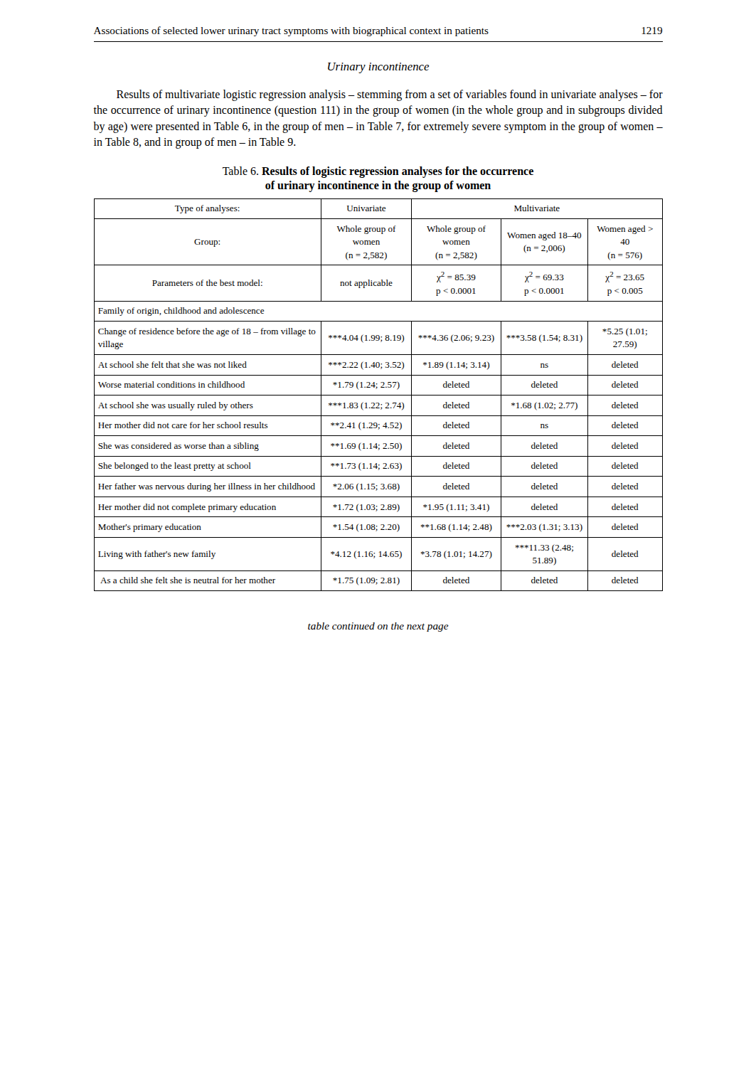Associations of selected lower urinary tract symptoms with biographical context in patients 1219
Urinary incontinence
Results of multivariate logistic regression analysis – stemming from a set of variables found in univariate analyses – for the occurrence of urinary incontinence (question 111) in the group of women (in the whole group and in subgroups divided by age) were presented in Table 6, in the group of men – in Table 7, for extremely severe symptom in the group of women – in Table 8, and in group of men – in Table 9.
Table 6. Results of logistic regression analyses for the occurrence
of urinary incontinence in the group of women
| Type of analyses: | Univariate | Multivariate |
| --- | --- | --- |
| Group: | Whole group of women (n = 2,582) | Whole group of women (n = 2,582) | Women aged 18–40 (n = 2,006) | Women aged > 40 (n = 576) |
| Parameters of the best model: | not applicable | χ 2 = 85.39 p < 0.0001 | χ 2 = 69.33 p < 0.0001 | χ 2 = 23.65 p < 0.005 |
| Family of origin, childhood and adolescence |
| Change of residence before the age of 18 – from village to village | ***4.04 (1.99; 8.19) | ***4.36 (2.06; 9.23) | ***3.58 (1.54; 8.31) | *5.25 (1.01; 27.59) |
| At school she felt that she was not liked | ***2.22 (1.40; 3.52) | *1.89 (1.14; 3.14) | ns | deleted |
| Worse material conditions in childhood | *1.79 (1.24; 2.57) | deleted | deleted | deleted |
| At school she was usually ruled by others | ***1.83 (1.22; 2.74) | deleted | *1.68 (1.02; 2.77) | deleted |
| Her mother did not care for her school results | **2.41 (1.29; 4.52) | deleted | ns | deleted |
| She was considered as worse than a sibling | **1.69 (1.14; 2.50) | deleted | deleted | deleted |
| She belonged to the least pretty at school | **1.73 (1.14; 2.63) | deleted | deleted | deleted |
| Her father was nervous during her illness in her childhood | *2.06 (1.15; 3.68) | deleted | deleted | deleted |
| Her mother did not complete primary education | *1.72 (1.03; 2.89) | *1.95 (1.11; 3.41) | deleted | deleted |
| Mother's primary education | *1.54 (1.08; 2.20) | **1.68 (1.14; 2.48) | ***2.03 (1.31; 3.13) | deleted |
| Living with father's new family | *4.12 (1.16; 14.65) | *3.78 (1.01; 14.27) | ***11.33 (2.48; 51.89) | deleted |
| As a child she felt she is neutral for her mother | *1.75 (1.09; 2.81) | deleted | deleted | deleted |
table continued on the next page